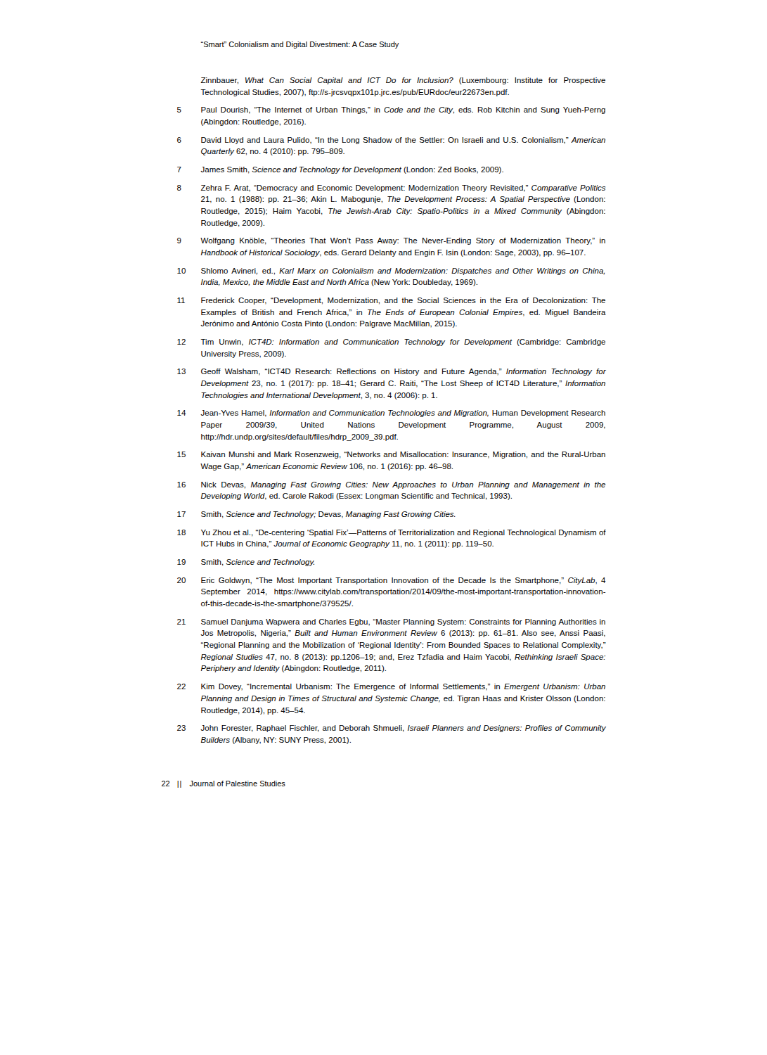“Smart” Colonialism and Digital Divestment: A Case Study
Zinnbauer, What Can Social Capital and ICT Do for Inclusion? (Luxembourg: Institute for Prospective Technological Studies, 2007), ftp://s-jrcsvqpx101p.jrc.es/pub/EURdoc/eur22673en.pdf.
5 Paul Dourish, “The Internet of Urban Things,” in Code and the City, eds. Rob Kitchin and Sung Yueh-Perng (Abingdon: Routledge, 2016).
6 David Lloyd and Laura Pulido, “In the Long Shadow of the Settler: On Israeli and U.S. Colonialism,” American Quarterly 62, no. 4 (2010): pp. 795–809.
7 James Smith, Science and Technology for Development (London: Zed Books, 2009).
8 Zehra F. Arat, “Democracy and Economic Development: Modernization Theory Revisited,” Comparative Politics 21, no. 1 (1988): pp. 21–36; Akin L. Mabogunje, The Development Process: A Spatial Perspective (London: Routledge, 2015); Haim Yacobi, The Jewish-Arab City: Spatio-Politics in a Mixed Community (Abingdon: Routledge, 2009).
9 Wolfgang Knöble, “Theories That Won’t Pass Away: The Never-Ending Story of Modernization Theory,” in Handbook of Historical Sociology, eds. Gerard Delanty and Engin F. Isin (London: Sage, 2003), pp. 96–107.
10 Shlomo Avineri, ed., Karl Marx on Colonialism and Modernization: Dispatches and Other Writings on China, India, Mexico, the Middle East and North Africa (New York: Doubleday, 1969).
11 Frederick Cooper, “Development, Modernization, and the Social Sciences in the Era of Decolonization: The Examples of British and French Africa,” in The Ends of European Colonial Empires, ed. Miguel Bandeira Jerónimo and António Costa Pinto (London: Palgrave MacMillan, 2015).
12 Tim Unwin, ICT4D: Information and Communication Technology for Development (Cambridge: Cambridge University Press, 2009).
13 Geoff Walsham, “ICT4D Research: Reflections on History and Future Agenda,” Information Technology for Development 23, no. 1 (2017): pp. 18–41; Gerard C. Raiti, “The Lost Sheep of ICT4D Literature,” Information Technologies and International Development, 3, no. 4 (2006): p. 1.
14 Jean-Yves Hamel, Information and Communication Technologies and Migration, Human Development Research Paper 2009/39, United Nations Development Programme, August 2009, http://hdr.undp.org/sites/default/files/hdrp_2009_39.pdf.
15 Kaivan Munshi and Mark Rosenzweig, “Networks and Misallocation: Insurance, Migration, and the Rural-Urban Wage Gap,” American Economic Review 106, no. 1 (2016): pp. 46–98.
16 Nick Devas, Managing Fast Growing Cities: New Approaches to Urban Planning and Management in the Developing World, ed. Carole Rakodi (Essex: Longman Scientific and Technical, 1993).
17 Smith, Science and Technology; Devas, Managing Fast Growing Cities.
18 Yu Zhou et al., “De-centering ‘Spatial Fix’—Patterns of Territorialization and Regional Technological Dynamism of ICT Hubs in China,” Journal of Economic Geography 11, no. 1 (2011): pp. 119–50.
19 Smith, Science and Technology.
20 Eric Goldwyn, “The Most Important Transportation Innovation of the Decade Is the Smartphone,” CityLab, 4 September 2014, https://www.citylab.com/transportation/2014/09/the-most-important-transportation-innovation-of-this-decade-is-the-smartphone/379525/.
21 Samuel Danjuma Wapwera and Charles Egbu, “Master Planning System: Constraints for Planning Authorities in Jos Metropolis, Nigeria,” Built and Human Environment Review 6 (2013): pp. 61–81. Also see, Anssi Paasi, “Regional Planning and the Mobilization of ‘Regional Identity’: From Bounded Spaces to Relational Complexity,” Regional Studies 47, no. 8 (2013): pp.1206–19; and, Erez Tzfadia and Haim Yacobi, Rethinking Israeli Space: Periphery and Identity (Abingdon: Routledge, 2011).
22 Kim Dovey, “Incremental Urbanism: The Emergence of Informal Settlements,” in Emergent Urbanism: Urban Planning and Design in Times of Structural and Systemic Change, ed. Tigran Haas and Krister Olsson (London: Routledge, 2014), pp. 45–54.
23 John Forester, Raphael Fischler, and Deborah Shmueli, Israeli Planners and Designers: Profiles of Community Builders (Albany, NY: SUNY Press, 2001).
22||Journal of Palestine Studies